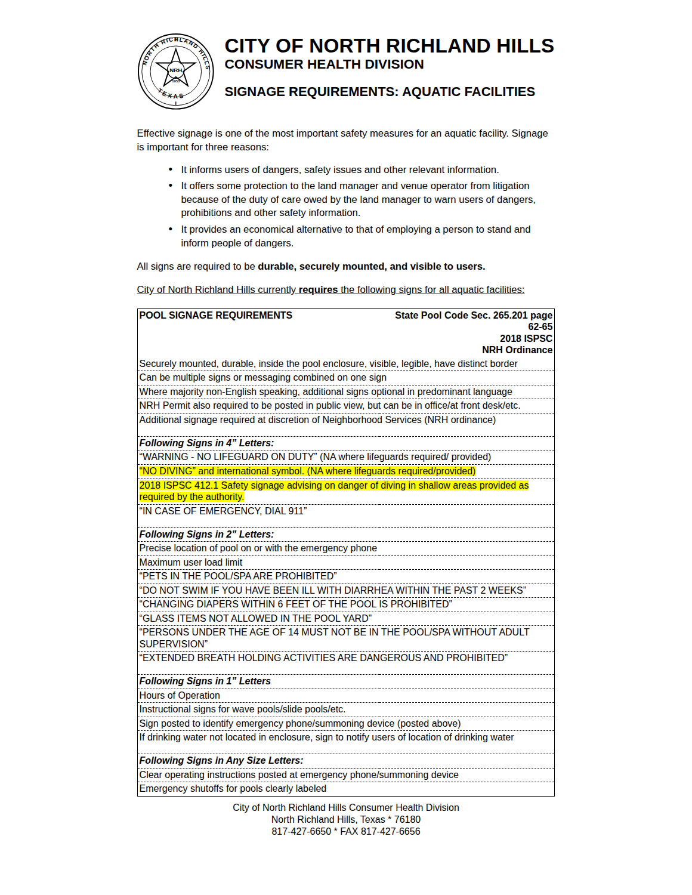NORTH RICHLAND HILLS TEXAS NRH 1953
CITY OF NORTH RICHLAND HILLS
CONSUMER HEALTH DIVISION
SIGNAGE REQUIREMENTS: AQUATIC FACILITIES
Effective signage is one of the most important safety measures for an aquatic facility. Signage is important for three reasons:
It informs users of dangers, safety issues and other relevant information.
It offers some protection to the land manager and venue operator from litigation because of the duty of care owed by the land manager to warn users of dangers, prohibitions and other safety information.
It provides an economical alternative to that of employing a person to stand and inform people of dangers.
All signs are required to be durable, securely mounted, and visible to users.
City of North Richland Hills currently requires the following signs for all aquatic facilities:
| POOL SIGNAGE REQUIREMENTS | State Pool Code Sec. 265.201 page 62-65 2018 ISPSC NRH Ordinance |
| Securely mounted, durable, inside the pool enclosure, visible, legible, have distinct border |
| Can be multiple signs or messaging combined on one sign |
| Where majority non-English speaking, additional signs optional in predominant language |
| NRH Permit also required to be posted in public view, but can be in office/at front desk/etc. |
| Additional signage required at discretion of Neighborhood Services (NRH ordinance) |
| Following Signs in 4” Letters: |
| “WARNING - NO LIFEGUARD ON DUTY” (NA where lifeguards required/ provided) |
| “NO DIVING” and international symbol. (NA where lifeguards required/provided) |
| 2018 ISPSC 412.1 Safety signage advising on danger of diving in shallow areas provided as required by the authority. |
| “IN CASE OF EMERGENCY, DIAL 911” |
| Following Signs in 2” Letters: |
| Precise location of pool on or with the emergency phone |
| Maximum user load limit |
| “PETS IN THE POOL/SPA ARE PROHIBITED” |
| “DO NOT SWIM IF YOU HAVE BEEN ILL WITH DIARRHEA WITHIN THE PAST 2 WEEKS” |
| “CHANGING DIAPERS WITHIN 6 FEET OF THE POOL IS PROHIBITED” |
| “GLASS ITEMS NOT ALLOWED IN THE POOL YARD” |
| “PERSONS UNDER THE AGE OF 14 MUST NOT BE IN THE POOL/SPA WITHOUT ADULT SUPERVISION” |
| “EXTENDED BREATH HOLDING ACTIVITIES ARE DANGEROUS AND PROHIBITED” |
| Following Signs in 1” Letters |
| Hours of Operation |
| Instructional signs for wave pools/slide pools/etc. |
| Sign posted to identify emergency phone/summoning device (posted above) |
| If drinking water not located in enclosure, sign to notify users of location of drinking water |
| Following Signs in Any Size Letters: |
| Clear operating instructions posted at emergency phone/summoning device |
| Emergency shutoffs for pools clearly labeled |
City of North Richland Hills Consumer Health Division
North Richland Hills, Texas * 76180
817-427-6650 * FAX 817-427-6656